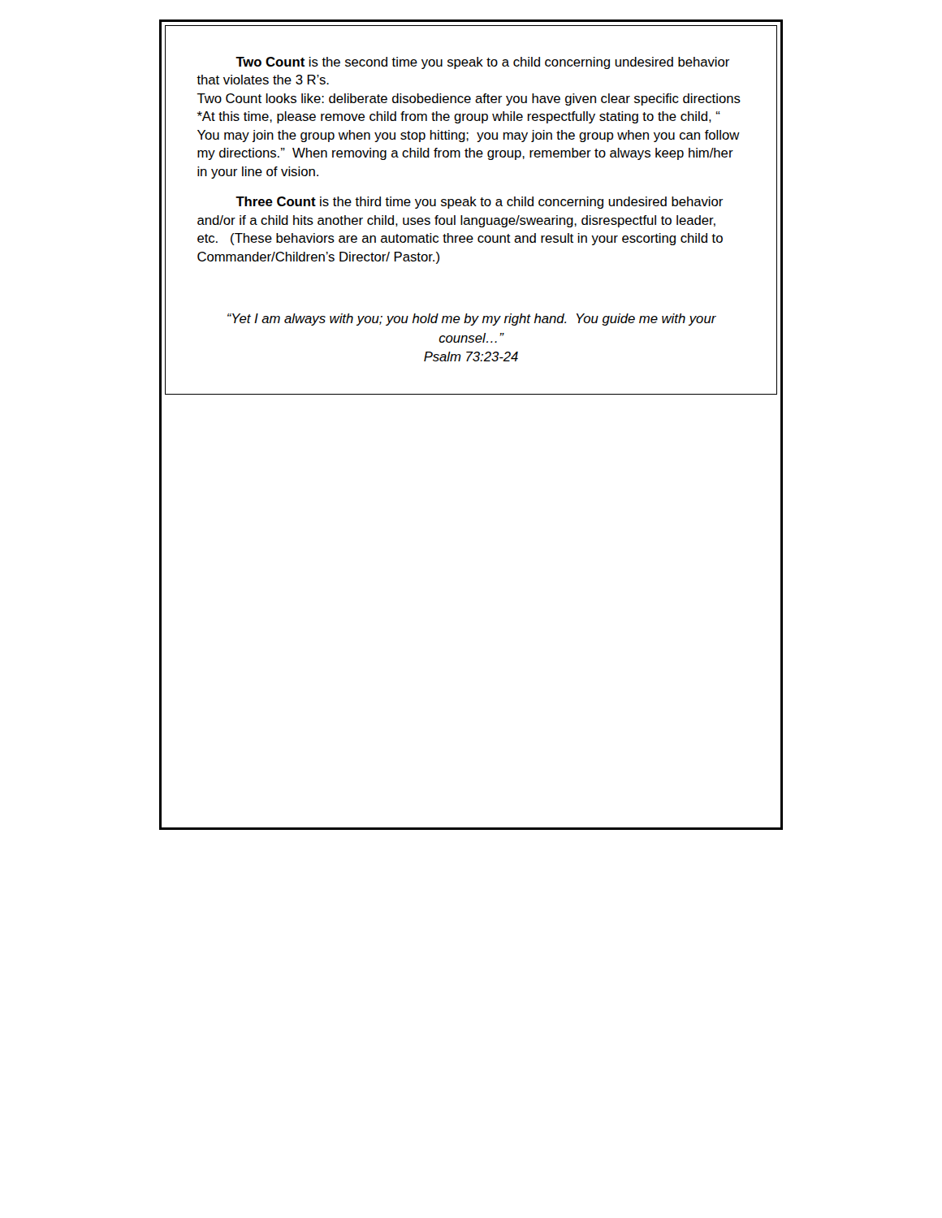Two Count is the second time you speak to a child concerning undesired behavior that violates the 3 R’s.
Two Count looks like: deliberate disobedience after you have given clear specific directions
*At this time, please remove child from the group while respectfully stating to the child, “ You may join the group when you stop hitting; you may join the group when you can follow my directions.” When removing a child from the group, remember to always keep him/her in your line of vision.
Three Count is the third time you speak to a child concerning undesired behavior and/or if a child hits another child, uses foul language/swearing, disrespectful to leader, etc. (These behaviors are an automatic three count and result in your escorting child to Commander/Children’s Director/ Pastor.)
“Yet I am always with you; you hold me by my right hand. You guide me with your counsel…” Psalm 73:23-24